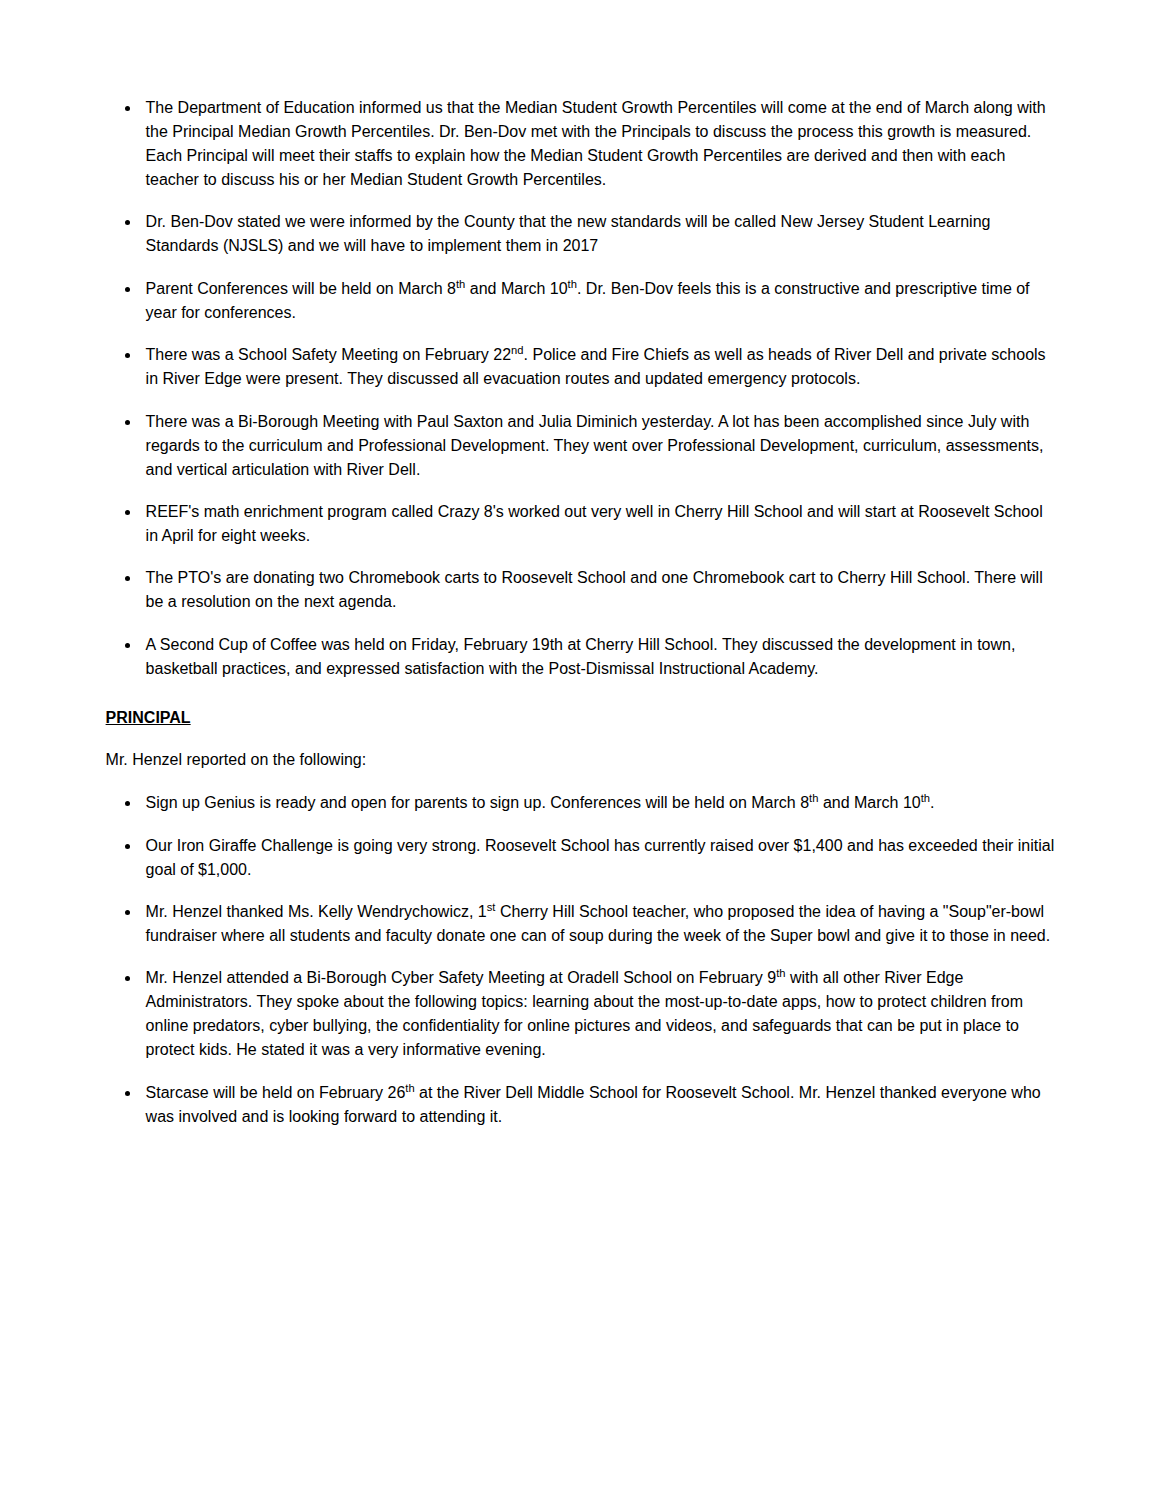The Department of Education informed us that the Median Student Growth Percentiles will come at the end of March along with the Principal Median Growth Percentiles. Dr. Ben-Dov met with the Principals to discuss the process this growth is measured. Each Principal will meet their staffs to explain how the Median Student Growth Percentiles are derived and then with each teacher to discuss his or her Median Student Growth Percentiles.
Dr. Ben-Dov stated we were informed by the County that the new standards will be called New Jersey Student Learning Standards (NJSLS) and we will have to implement them in 2017
Parent Conferences will be held on March 8th and March 10th. Dr. Ben-Dov feels this is a constructive and prescriptive time of year for conferences.
There was a School Safety Meeting on February 22nd. Police and Fire Chiefs as well as heads of River Dell and private schools in River Edge were present. They discussed all evacuation routes and updated emergency protocols.
There was a Bi-Borough Meeting with Paul Saxton and Julia Diminich yesterday. A lot has been accomplished since July with regards to the curriculum and Professional Development. They went over Professional Development, curriculum, assessments, and vertical articulation with River Dell.
REEF's math enrichment program called Crazy 8's worked out very well in Cherry Hill School and will start at Roosevelt School in April for eight weeks.
The PTO's are donating two Chromebook carts to Roosevelt School and one Chromebook cart to Cherry Hill School. There will be a resolution on the next agenda.
A Second Cup of Coffee was held on Friday, February 19th at Cherry Hill School. They discussed the development in town, basketball practices, and expressed satisfaction with the Post-Dismissal Instructional Academy.
PRINCIPAL
Mr. Henzel reported on the following:
Sign up Genius is ready and open for parents to sign up. Conferences will be held on March 8th and March 10th.
Our Iron Giraffe Challenge is going very strong. Roosevelt School has currently raised over $1,400 and has exceeded their initial goal of $1,000.
Mr. Henzel thanked Ms. Kelly Wendrychowicz, 1st Cherry Hill School teacher, who proposed the idea of having a "Soup"er-bowl fundraiser where all students and faculty donate one can of soup during the week of the Super bowl and give it to those in need.
Mr. Henzel attended a Bi-Borough Cyber Safety Meeting at Oradell School on February 9th with all other River Edge Administrators. They spoke about the following topics: learning about the most-up-to-date apps, how to protect children from online predators, cyber bullying, the confidentiality for online pictures and videos, and safeguards that can be put in place to protect kids. He stated it was a very informative evening.
Starcase will be held on February 26th at the River Dell Middle School for Roosevelt School. Mr. Henzel thanked everyone who was involved and is looking forward to attending it.